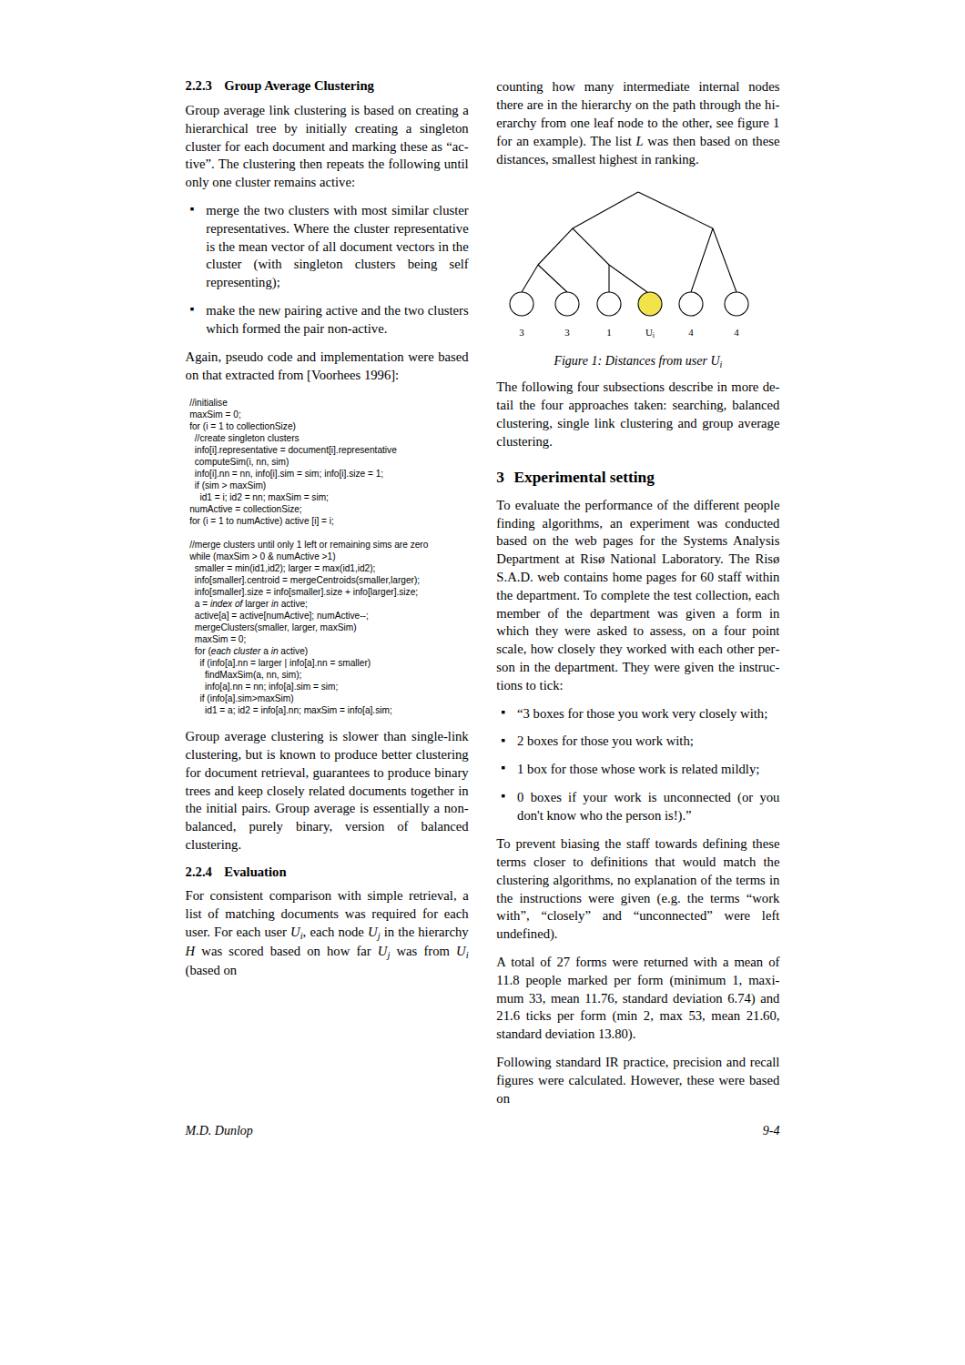2.2.3 Group Average Clustering
Group average link clustering is based on creating a hierarchical tree by initially creating a singleton cluster for each document and marking these as “active”. The clustering then repeats the following until only one cluster remains active:
merge the two clusters with most similar cluster representatives. Where the cluster representative is the mean vector of all document vectors in the cluster (with singleton clusters being self representing);
make the new pairing active and the two clusters which formed the pair non-active.
Again, pseudo code and implementation were based on that extracted from [Voorhees 1996]:
//initialise
maxSim = 0;
for (i = 1 to collectionSize)
  //create singleton clusters
  info[i].representative = document[i].representative
  computeSim(i, nn, sim)
  info[i].nn = nn, info[i].sim = sim; info[i].size = 1;
  if (sim > maxSim)
    id1 = i; id2 = nn; maxSim = sim;
numActive = collectionSize;
for (i = 1 to numActive) active [i] = i;

//merge clusters until only 1 left or remaining sims are zero
while (maxSim > 0 & numActive >1)
  smaller = min(id1,id2); larger = max(id1,id2);
  info[smaller].centroid = mergeCentroids(smaller,larger);
  info[smaller].size = info[smaller].size + info[larger].size;
  a = index of larger in active;
  active[a] = active[numActive]; numActive--;
  mergeClusters(smaller, larger, maxSim)
  maxSim = 0;
  for (each cluster a in active)
    if (info[a].nn = larger | info[a].nn = smaller)
      findMaxSim(a, nn, sim);
      info[a].nn = nn; info[a].sim = sim;
    if (info[a].sim>maxSim)
      id1 = a; id2 = info[a].nn; maxSim = info[a].sim;
Group average clustering is slower than single-link clustering, but is known to produce better clustering for document retrieval, guarantees to produce binary trees and keep closely related documents together in the initial pairs. Group average is essentially a non-balanced, purely binary, version of balanced clustering.
2.2.4 Evaluation
For consistent comparison with simple retrieval, a list of matching documents was required for each user. For each user Ui, each node Uj in the hierarchy H was scored based on how far Uj was from Ui (based on
counting how many intermediate internal nodes there are in the hierarchy on the path through the hierarchy from one leaf node to the other, see figure 1 for an example). The list L was then based on these distances, smallest highest in ranking.
3 3 1 Ui 4 4
Figure 1: Distances from user Ui
The following four subsections describe in more detail the four approaches taken: searching, balanced clustering, single link clustering and group average clustering.
3 Experimental setting
To evaluate the performance of the different people finding algorithms, an experiment was conducted based on the web pages for the Systems Analysis Department at Risø National Laboratory. The Risø S.A.D. web contains home pages for 60 staff within the department. To complete the test collection, each member of the department was given a form in which they were asked to assess, on a four point scale, how closely they worked with each other person in the department. They were given the instructions to tick:
“3 boxes for those you work very closely with;
2 boxes for those you work with;
1 box for those whose work is related mildly;
0 boxes if your work is unconnected (or you don't know who the person is!).”
To prevent biasing the staff towards defining these terms closer to definitions that would match the clustering algorithms, no explanation of the terms in the instructions were given (e.g. the terms “work with”, “closely” and “unconnected” were left undefined).
A total of 27 forms were returned with a mean of 11.8 people marked per form (minimum 1, maximum 33, mean 11.76, standard deviation 6.74) and 21.6 ticks per form (min 2, max 53, mean 21.60, standard deviation 13.80).
Following standard IR practice, precision and recall figures were calculated. However, these were based on
M.D. Dunlop
9-4